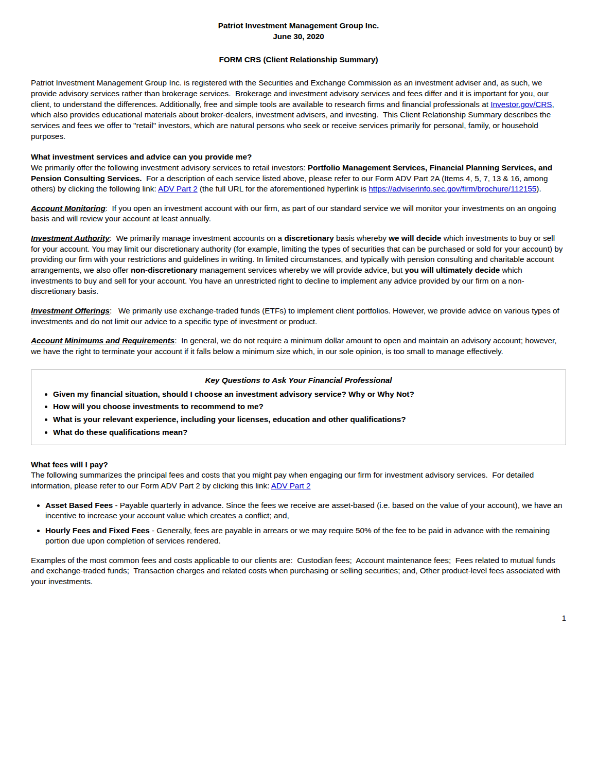Patriot Investment Management Group Inc. June 30, 2020
FORM CRS (Client Relationship Summary)
Patriot Investment Management Group Inc. is registered with the Securities and Exchange Commission as an investment adviser and, as such, we provide advisory services rather than brokerage services. Brokerage and investment advisory services and fees differ and it is important for you, our client, to understand the differences. Additionally, free and simple tools are available to research firms and financial professionals at Investor.gov/CRS, which also provides educational materials about broker-dealers, investment advisers, and investing. This Client Relationship Summary describes the services and fees we offer to "retail" investors, which are natural persons who seek or receive services primarily for personal, family, or household purposes.
What investment services and advice can you provide me?
We primarily offer the following investment advisory services to retail investors: Portfolio Management Services, Financial Planning Services, and Pension Consulting Services. For a description of each service listed above, please refer to our Form ADV Part 2A (Items 4, 5, 7, 13 & 16, among others) by clicking the following link: ADV Part 2 (the full URL for the aforementioned hyperlink is https://adviserinfo.sec.gov/firm/brochure/112155).
Account Monitoring: If you open an investment account with our firm, as part of our standard service we will monitor your investments on an ongoing basis and will review your account at least annually.
Investment Authority: We primarily manage investment accounts on a discretionary basis whereby we will decide which investments to buy or sell for your account. You may limit our discretionary authority (for example, limiting the types of securities that can be purchased or sold for your account) by providing our firm with your restrictions and guidelines in writing. In limited circumstances, and typically with pension consulting and charitable account arrangements, we also offer non-discretionary management services whereby we will provide advice, but you will ultimately decide which investments to buy and sell for your account. You have an unrestricted right to decline to implement any advice provided by our firm on a non-discretionary basis.
Investment Offerings: We primarily use exchange-traded funds (ETFs) to implement client portfolios. However, we provide advice on various types of investments and do not limit our advice to a specific type of investment or product.
Account Minimums and Requirements: In general, we do not require a minimum dollar amount to open and maintain an advisory account; however, we have the right to terminate your account if it falls below a minimum size which, in our sole opinion, is too small to manage effectively.
Key Questions to Ask Your Financial Professional
Given my financial situation, should I choose an investment advisory service? Why or Why Not?
How will you choose investments to recommend to me?
What is your relevant experience, including your licenses, education and other qualifications?
What do these qualifications mean?
What fees will I pay?
The following summarizes the principal fees and costs that you might pay when engaging our firm for investment advisory services. For detailed information, please refer to our Form ADV Part 2 by clicking this link: ADV Part 2
Asset Based Fees - Payable quarterly in advance. Since the fees we receive are asset-based (i.e. based on the value of your account), we have an incentive to increase your account value which creates a conflict; and,
Hourly Fees and Fixed Fees - Generally, fees are payable in arrears or we may require 50% of the fee to be paid in advance with the remaining portion due upon completion of services rendered.
Examples of the most common fees and costs applicable to our clients are: Custodian fees; Account maintenance fees; Fees related to mutual funds and exchange-traded funds; Transaction charges and related costs when purchasing or selling securities; and, Other product-level fees associated with your investments.
1